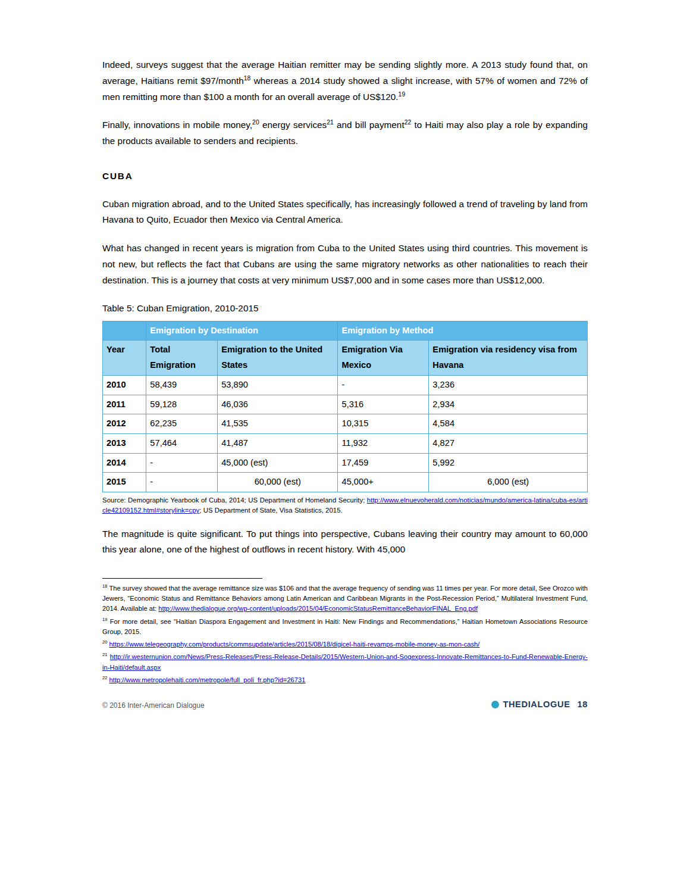Indeed, surveys suggest that the average Haitian remitter may be sending slightly more. A 2013 study found that, on average, Haitians remit $97/month18 whereas a 2014 study showed a slight increase, with 57% of women and 72% of men remitting more than $100 a month for an overall average of US$120.19
Finally, innovations in mobile money,20 energy services21 and bill payment22 to Haiti may also play a role by expanding the products available to senders and recipients.
CUBA
Cuban migration abroad, and to the United States specifically, has increasingly followed a trend of traveling by land from Havana to Quito, Ecuador then Mexico via Central America.
What has changed in recent years is migration from Cuba to the United States using third countries. This movement is not new, but reflects the fact that Cubans are using the same migratory networks as other nationalities to reach their destination. This is a journey that costs at very minimum US$7,000 and in some cases more than US$12,000.
Table 5: Cuban Emigration, 2010-2015
| | Emigration by Destination | Emigration by Method |
| --- | --- | --- |
| Year | Total Emigration | Emigration to the United States | Emigration Via Mexico | Emigration via residency visa from Havana |
| 2010 | 58,439 | 53,890 | - | 3,236 |
| 2011 | 59,128 | 46,036 | 5,316 | 2,934 |
| 2012 | 62,235 | 41,535 | 10,315 | 4,584 |
| 2013 | 57,464 | 41,487 | 11,932 | 4,827 |
| 2014 | - | 45,000 (est) | 17,459 | 5,992 |
| 2015 | - | 60,000 (est) | 45,000+ | 6,000 (est) |
Source: Demographic Yearbook of Cuba, 2014; US Department of Homeland Security; http://www.elnuevoherald.com/noticias/mundo/america-latina/cuba-es/article42109152.html#storylink=cpy; US Department of State, Visa Statistics, 2015.
The magnitude is quite significant. To put things into perspective, Cubans leaving their country may amount to 60,000 this year alone, one of the highest of outflows in recent history. With 45,000
18 The survey showed that the average remittance size was $106 and that the average frequency of sending was 11 times per year. For more detail, See Orozco with Jewers, “Economic Status and Remittance Behaviors among Latin American and Caribbean Migrants in the Post-Recession Period,” Multilateral Investment Fund, 2014. Available at: http://www.thedialogue.org/wp-content/uploads/2015/04/EconomicStatusRemittanceBehaviorFINAL_Eng.pdf
19 For more detail, see “Haitian Diaspora Engagement and Investment in Haiti: New Findings and Recommendations,” Haitian Hometown Associations Resource Group, 2015.
20 https://www.telegeography.com/products/commsupdate/articles/2015/08/18/digicel-haiti-revamps-mobile-money-as-mon-cash/
21 http://ir.westernunion.com/News/Press-Releases/Press-Release-Details/2015/Western-Union-and-Sogexpress-Innovate-Remittances-to-Fund-Renewable-Energy-in-Haiti/default.aspx
22 http://www.metropolehaiti.com/metropole/full_poli_fr.php?id=26731
© 2016 Inter-American Dialogue
THEDIALOGUE18